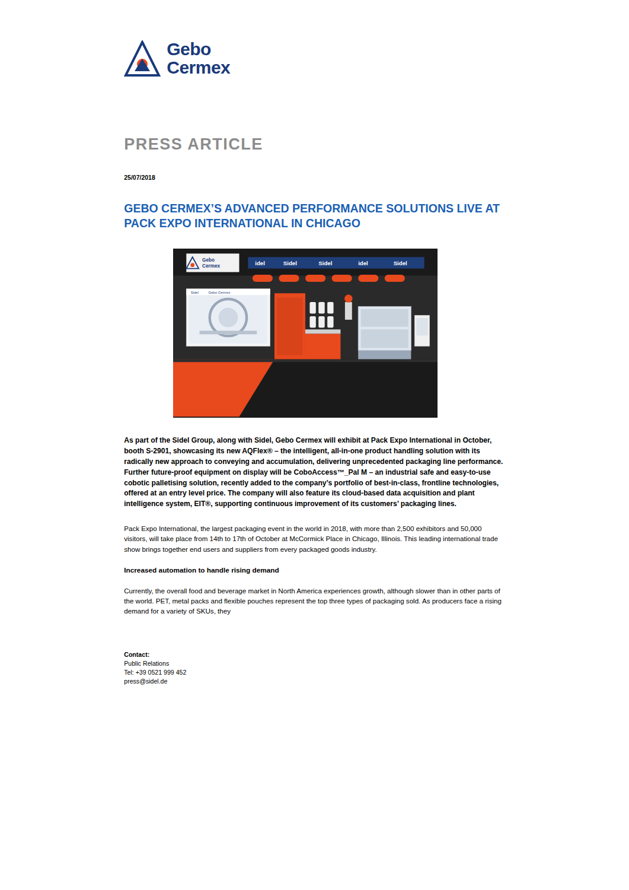Gebo
Cermex
PRESS ARTICLE
25/07/2018
Gebo Cermex’s advanced performance solutions live at Pack Expo International in Chicago
Gebo Cermex idel Sidel Sidel idel Sidel Sidel Gebo Cermex Sidel
As part of the Sidel Group, along with Sidel, Gebo Cermex will exhibit at Pack Expo International in October, booth S-2901, showcasing its new AQFlex® – the intelligent, all-in-one product handling solution with its radically new approach to conveying and accumulation, delivering unprecedented packaging line performance. Further future-proof equipment on display will be CoboAccess™_Pal M – an industrial safe and easy-to-use cobotic palletising solution, recently added to the company’s portfolio of best-in-class, frontline technologies, offered at an entry level price. The company will also feature its cloud-based data acquisition and plant intelligence system, EIT®, supporting continuous improvement of its customers’ packaging lines.
Pack Expo International, the largest packaging event in the world in 2018, with more than 2,500 exhibitors and 50,000 visitors, will take place from 14th to 17th of October at McCormick Place in Chicago, Illinois. This leading international trade show brings together end users and suppliers from every packaged goods industry.
Increased automation to handle rising demand
Currently, the overall food and beverage market in North America experiences growth, although slower than in other parts of the world. PET, metal packs and flexible pouches represent the top three types of packaging sold. As producers face a rising demand for a variety of SKUs, they
Contact:
Public Relations
Tel: +39 0521 999 452
press@sidel.de